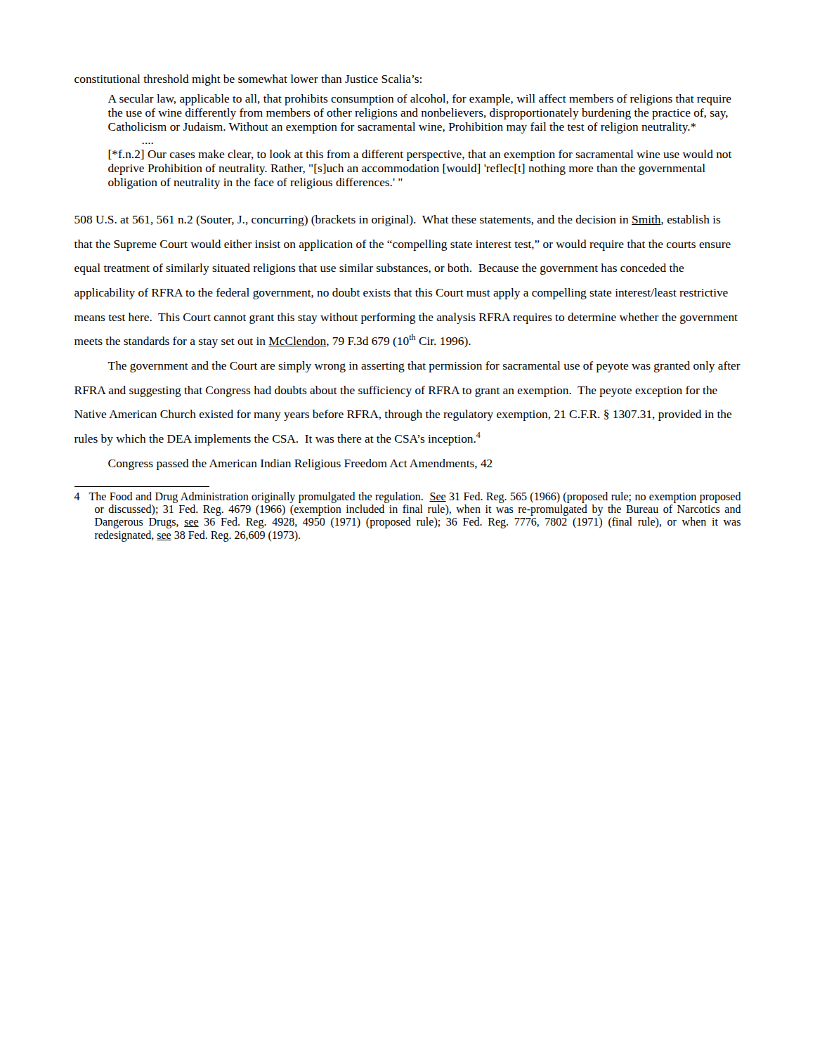constitutional threshold might be somewhat lower than Justice Scalia’s:
A secular law, applicable to all, that prohibits consumption of alcohol, for example, will affect members of religions that require the use of wine differently from members of other religions and nonbelievers, disproportionately burdening the practice of, say, Catholicism or Judaism. Without an exemption for sacramental wine, Prohibition may fail the test of religion neutrality.*
....
[*f.n.2] Our cases make clear, to look at this from a different perspective, that an exemption for sacramental wine use would not deprive Prohibition of neutrality. Rather, "[s]uch an accommodation [would] 'reflec[t] nothing more than the governmental obligation of neutrality in the face of religious differences.' "
508 U.S. at 561, 561 n.2 (Souter, J., concurring) (brackets in original). What these statements, and the decision in Smith, establish is that the Supreme Court would either insist on application of the “compelling state interest test,” or would require that the courts ensure equal treatment of similarly situated religions that use similar substances, or both. Because the government has conceded the applicability of RFRA to the federal government, no doubt exists that this Court must apply a compelling state interest/least restrictive means test here. This Court cannot grant this stay without performing the analysis RFRA requires to determine whether the government meets the standards for a stay set out in McClendon, 79 F.3d 679 (10th Cir. 1996).
The government and the Court are simply wrong in asserting that permission for sacramental use of peyote was granted only after RFRA and suggesting that Congress had doubts about the sufficiency of RFRA to grant an exemption. The peyote exception for the Native American Church existed for many years before RFRA, through the regulatory exemption, 21 C.F.R. § 1307.31, provided in the rules by which the DEA implements the CSA. It was there at the CSA’s inception.4
Congress passed the American Indian Religious Freedom Act Amendments, 42
4 The Food and Drug Administration originally promulgated the regulation. See 31 Fed. Reg. 565 (1966) (proposed rule; no exemption proposed or discussed); 31 Fed. Reg. 4679 (1966) (exemption included in final rule), when it was re-promulgated by the Bureau of Narcotics and Dangerous Drugs, see 36 Fed. Reg. 4928, 4950 (1971) (proposed rule); 36 Fed. Reg. 7776, 7802 (1971) (final rule), or when it was redesignated, see 38 Fed. Reg. 26,609 (1973).